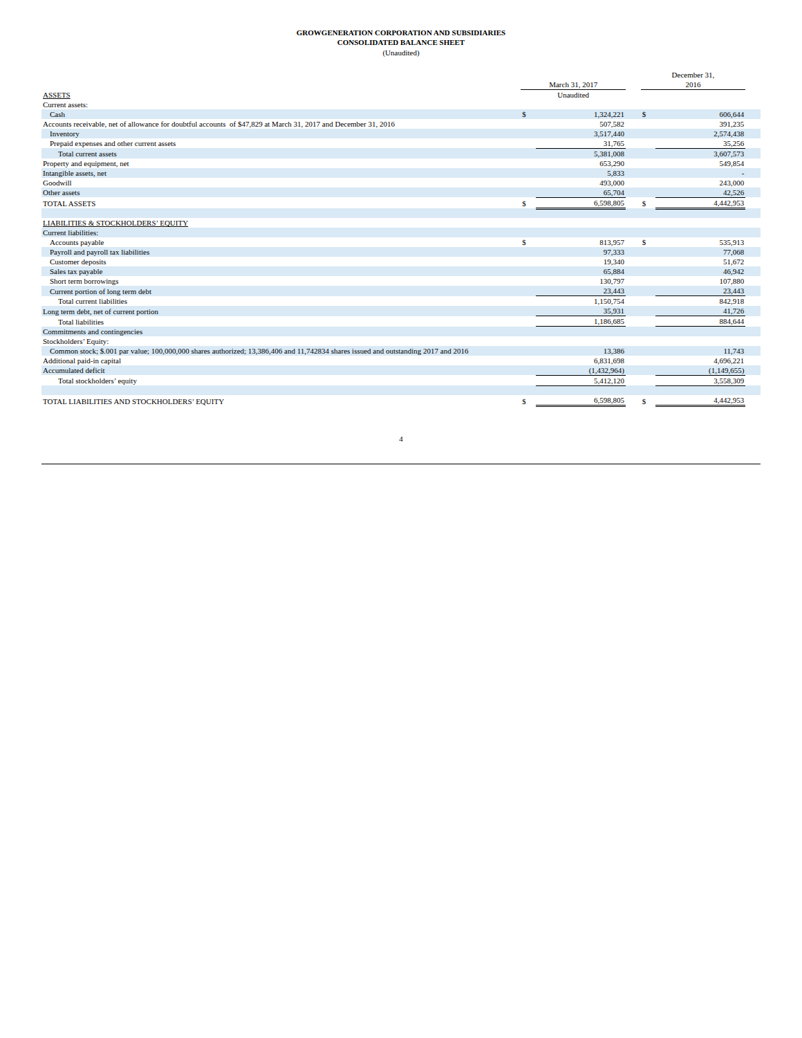GROWGENERATION CORPORATION AND SUBSIDIARIES
CONSOLIDATED BALANCE SHEET
(Unaudited)
| | | | | December 31, | |
| | | March 31, 2017 | | 2016 | |
| ASSETS | | Unaudited | | | |
| Current assets: | | | | | | | |
| Cash | | $ | 1,324,221 | | $ | 606,644 | |
| Accounts receivable, net of allowance for doubtful accounts of $47,829 at March 31, 2017 and December 31, 2016 | | | 507,582 | | | 391,235 | |
| Inventory | | | 3,517,440 | | | 2,574,438 | |
| Prepaid expenses and other current assets | | | 31,765 | | | 35,256 | |
| Total current assets | | | 5,381,008 | | | 3,607,573 | |
| Property and equipment, net | | | 653,290 | | | 549,854 | |
| Intangible assets, net | | | 5,833 | | | - | |
| Goodwill | | | 493,000 | | | 243,000 | |
| Other assets | | | 65,704 | | | 42,526 | |
| TOTAL ASSETS | | $ | 6,598,805 | | $ | 4,442,953 | |
| LIABILITIES & STOCKHOLDERS’ EQUITY | | | | | | | |
| Current liabilities: | | | | | | | |
| Accounts payable | | $ | 813,957 | | $ | 535,913 | |
| Payroll and payroll tax liabilities | | | 97,333 | | | 77,068 | |
| Customer deposits | | | 19,340 | | | 51,672 | |
| Sales tax payable | | | 65,884 | | | 46,942 | |
| Short term borrowings | | | 130,797 | | | 107,880 | |
| Current portion of long term debt | | | 23,443 | | | 23,443 | |
| Total current liabilities | | | 1,150,754 | | | 842,918 | |
| Long term debt, net of current portion | | | 35,931 | | | 41,726 | |
| Total liabilities | | | 1,186,685 | | | 884,644 | |
| Commitments and contingencies | | | | | | | |
| Stockholders’ Equity: | | | | | | | |
| Common stock; $.001 par value; 100,000,000 shares authorized; 13,386,406 and 11,742834 shares issued and outstanding 2017 and 2016 | | | 13,386 | | | 11,743 | |
| Additional paid-in capital | | | 6,831,698 | | | 4,696,221 | |
| Accumulated deficit | | | (1,432,964) | | | (1,149,655) | |
| Total stockholders’ equity | | | 5,412,120 | | | 3,558,309 | |
| TOTAL LIABILITIES AND STOCKHOLDERS’ EQUITY | | $ | 6,598,805 | | $ | 4,442,953 | |
4